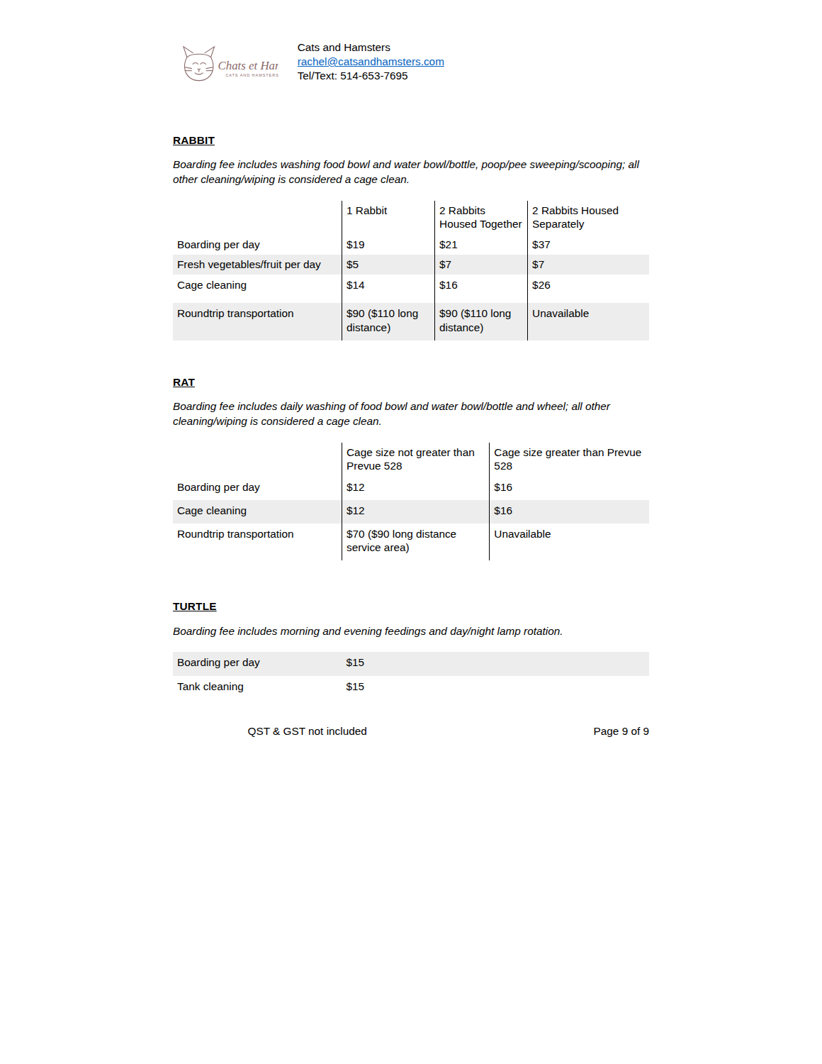Chats et Hamsters CATS AND HAMSTERS
Cats and Hamsters
rachel@catsandhamsters.com
Tel/Text: 514-653-7695
RABBIT
Boarding fee includes washing food bowl and water bowl/bottle, poop/pee sweeping/scooping; all other cleaning/wiping is considered a cage clean.
| | 1 Rabbit | 2 Rabbits Housed Together | 2 Rabbits Housed Separately |
| Boarding per day | $19 | $21 | $37 |
| Fresh vegetables/fruit per day | $5 | $7 | $7 |
| Cage cleaning | $14 | $16 | $26 |
| Roundtrip transportation | $90 ($110 long distance) | $90 ($110 long distance) | Unavailable |
RAT
Boarding fee includes daily washing of food bowl and water bowl/bottle and wheel; all other cleaning/wiping is considered a cage clean.
| | Cage size not greater than Prevue 528 | Cage size greater than Prevue 528 |
| Boarding per day | $12 | $16 |
| Cage cleaning | $12 | $16 |
| Roundtrip transportation | $70 ($90 long distance service area) | Unavailable |
TURTLE
Boarding fee includes morning and evening feedings and day/night lamp rotation.
| Boarding per day | $15 |
| Tank cleaning | $15 |
QST & GST not included Page 9 of 9